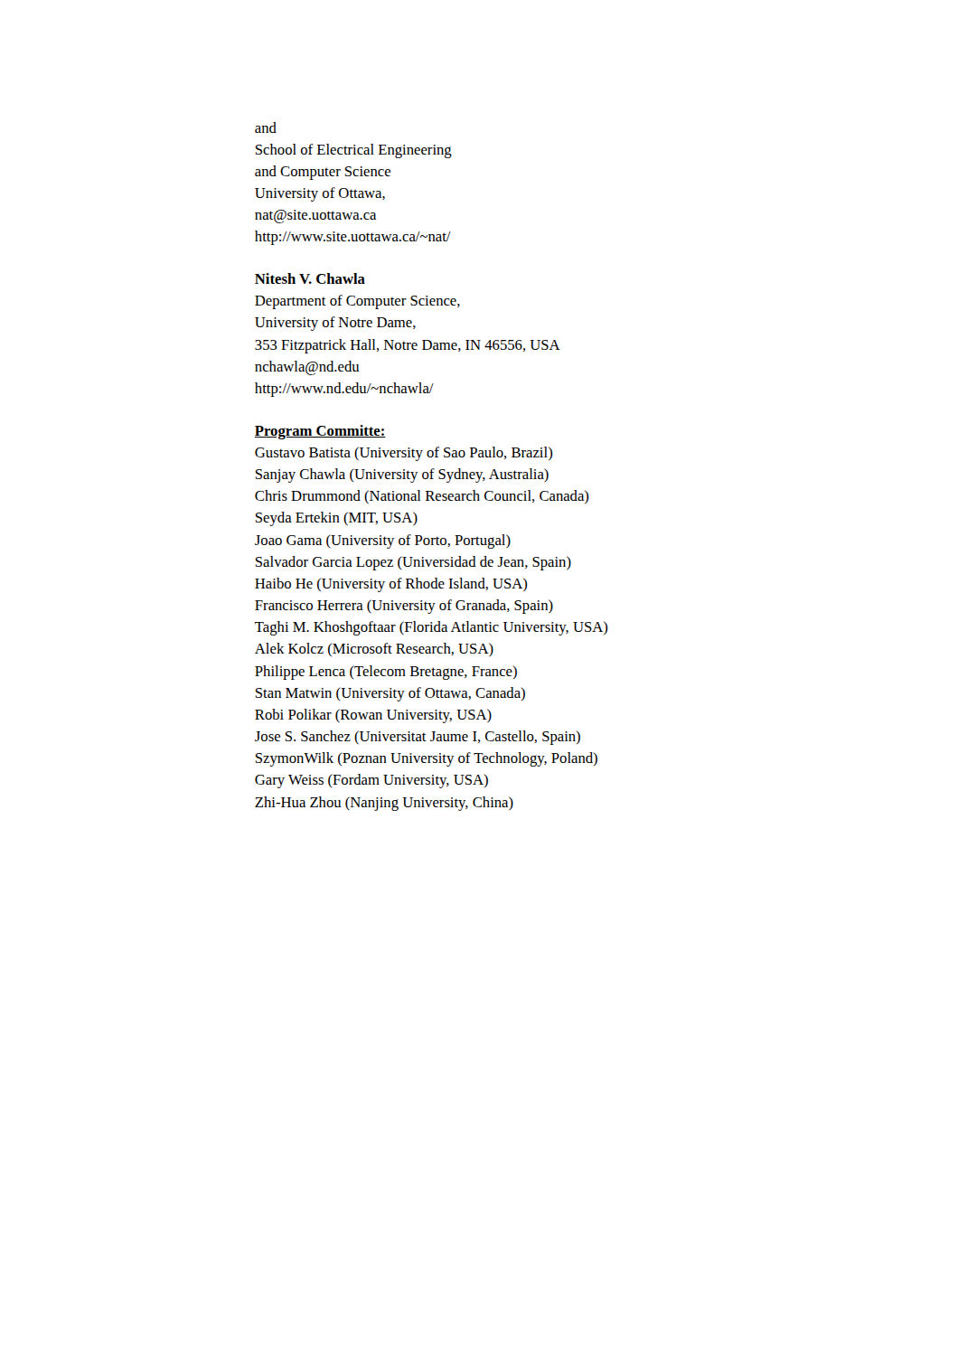and School of Electrical Engineering and Computer Science University of Ottawa, nat@site.uottawa.ca http://www.site.uottawa.ca/~nat/
Nitesh V. Chawla Department of Computer Science, University of Notre Dame, 353 Fitzpatrick Hall, Notre Dame, IN 46556, USA nchawla@nd.edu http://www.nd.edu/~nchawla/
Program Committe:
Gustavo Batista (University of Sao Paulo, Brazil)
Sanjay Chawla (University of Sydney, Australia)
Chris Drummond (National Research Council, Canada)
Seyda Ertekin (MIT, USA)
Joao Gama (University of Porto, Portugal)
Salvador Garcia Lopez (Universidad de Jean, Spain)
Haibo He (University of Rhode Island, USA)
Francisco Herrera (University of Granada, Spain)
Taghi M. Khoshgoftaar (Florida Atlantic University, USA)
Alek Kolcz (Microsoft Research, USA)
Philippe Lenca (Telecom Bretagne, France)
Stan Matwin (University of Ottawa, Canada)
Robi Polikar (Rowan University, USA)
Jose S. Sanchez (Universitat Jaume I, Castello, Spain)
SzymonWilk (Poznan University of Technology, Poland)
Gary Weiss (Fordam University, USA)
Zhi-Hua Zhou (Nanjing University, China)